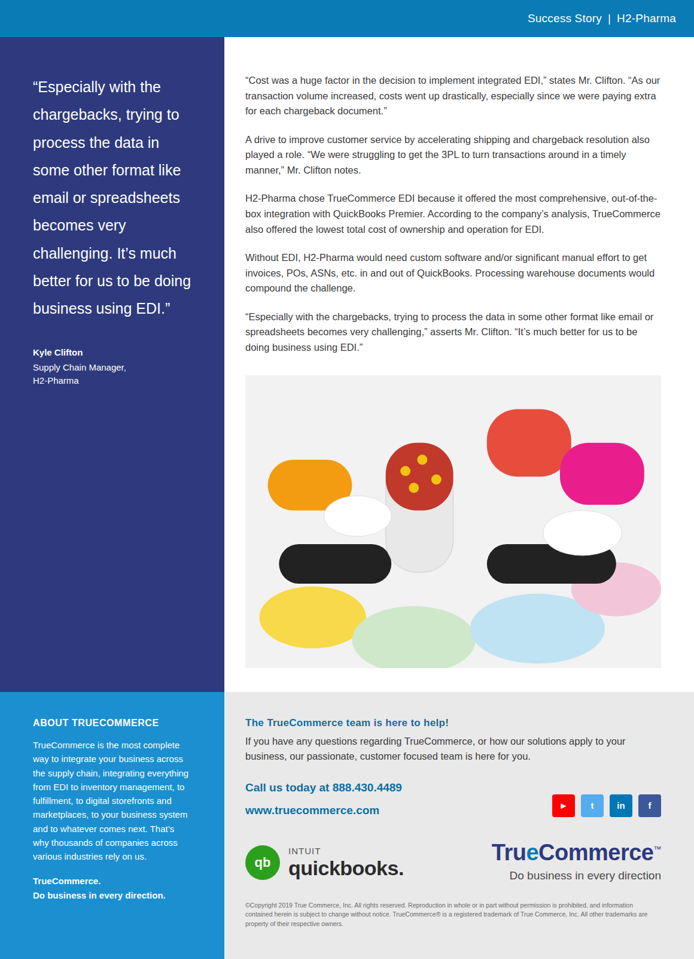Success Story|H2-Pharma
“Especially with the chargebacks, trying to process the data in some other format like email or spreadsheets becomes very challenging. It’s much better for us to be doing business using EDI.”
Kyle Clifton Supply Chain Manager,
H2-Pharma
“Cost was a huge factor in the decision to implement integrated EDI,” states Mr. Clifton. “As our transaction volume increased, costs went up drastically, especially since we were paying extra for each chargeback document.”
A drive to improve customer service by accelerating shipping and chargeback resolution also played a role. “We were struggling to get the 3PL to turn transactions around in a timely manner,” Mr. Clifton notes.
H2-Pharma chose TrueCommerce EDI because it offered the most comprehensive, out-of-the-box integration with QuickBooks Premier. According to the company’s analysis, TrueCommerce also offered the lowest total cost of ownership and operation for EDI.
Without EDI, H2-Pharma would need custom software and/or significant manual effort to get invoices, POs, ASNs, etc. in and out of QuickBooks. Processing warehouse documents would compound the challenge.
“Especially with the chargebacks, trying to process the data in some other format like email or spreadsheets becomes very challenging,” asserts Mr. Clifton. “It’s much better for us to be doing business using EDI.”
About TrueCommerce
TrueCommerce is the most complete way to integrate your business across the supply chain, integrating everything from EDI to inventory management, to fulfillment, to digital storefronts and marketplaces, to your business system and to whatever comes next. That’s why thousands of companies across various industries rely on us.
TrueCommerce.
Do business in every direction.
The TrueCommerce team is here to help!
If you have any questions regarding TrueCommerce, or how our solutions apply to your business, our passionate, customer focused team is here for you.
Call us today at 888.430.4489
www.truecommerce.com
► t in f
qb
INTUIT quickbooks.
True Commerce™
Do business in every direction
©Copyright 2019 True Commerce, Inc. All rights reserved. Reproduction in whole or in part without permission is prohibited, and information contained herein is subject to change without notice. TrueCommerce® is a registered trademark of True Commerce, Inc. All other trademarks are property of their respective owners.